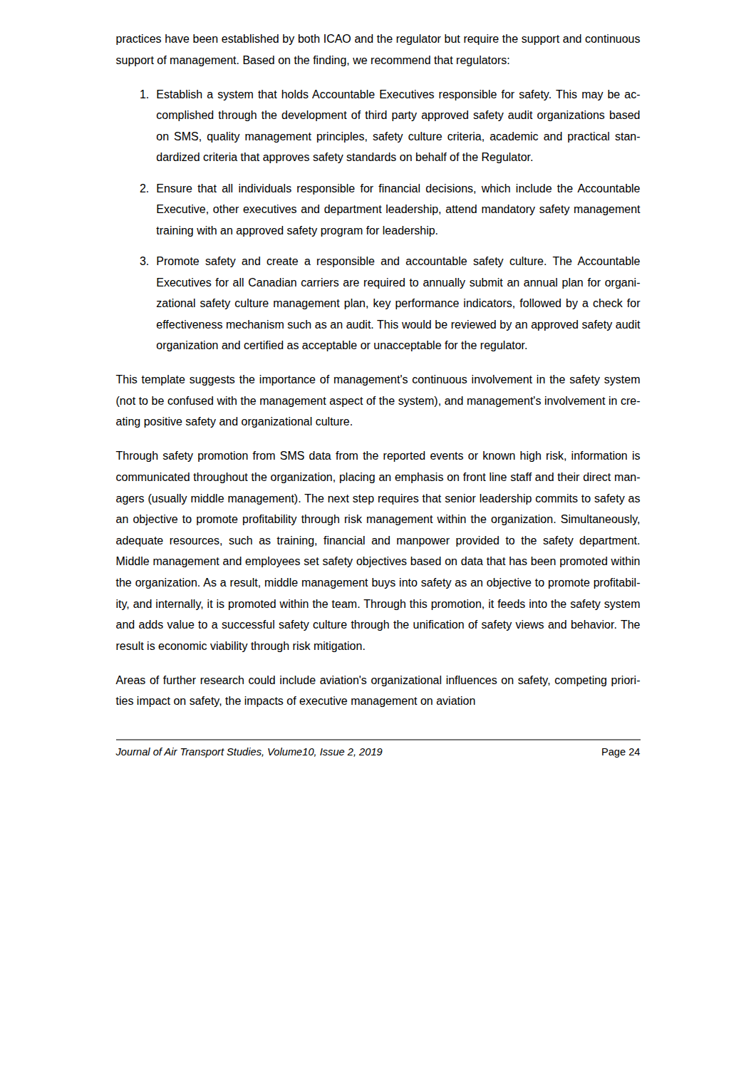practices have been established by both ICAO and the regulator but require the support and continuous support of management. Based on the finding, we recommend that regulators:
Establish a system that holds Accountable Executives responsible for safety. This may be accomplished through the development of third party approved safety audit organizations based on SMS, quality management principles, safety culture criteria, academic and practical standardized criteria that approves safety standards on behalf of the Regulator.
Ensure that all individuals responsible for financial decisions, which include the Accountable Executive, other executives and department leadership, attend mandatory safety management training with an approved safety program for leadership.
Promote safety and create a responsible and accountable safety culture. The Accountable Executives for all Canadian carriers are required to annually submit an annual plan for organizational safety culture management plan, key performance indicators, followed by a check for effectiveness mechanism such as an audit. This would be reviewed by an approved safety audit organization and certified as acceptable or unacceptable for the regulator.
This template suggests the importance of management's continuous involvement in the safety system (not to be confused with the management aspect of the system), and management's involvement in creating positive safety and organizational culture.
Through safety promotion from SMS data from the reported events or known high risk, information is communicated throughout the organization, placing an emphasis on front line staff and their direct managers (usually middle management). The next step requires that senior leadership commits to safety as an objective to promote profitability through risk management within the organization. Simultaneously, adequate resources, such as training, financial and manpower provided to the safety department. Middle management and employees set safety objectives based on data that has been promoted within the organization. As a result, middle management buys into safety as an objective to promote profitability, and internally, it is promoted within the team. Through this promotion, it feeds into the safety system and adds value to a successful safety culture through the unification of safety views and behavior. The result is economic viability through risk mitigation.
Areas of further research could include aviation's organizational influences on safety, competing priorities impact on safety, the impacts of executive management on aviation
Journal of Air Transport Studies, Volume10, Issue 2, 2019 Page 24